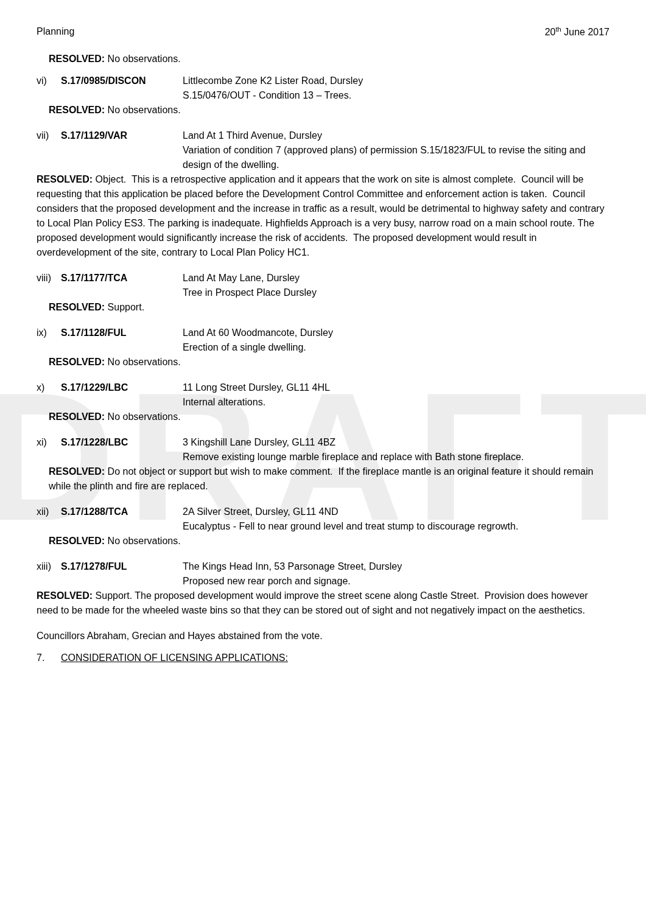DRAFT
Planning
20th June 2017
RESOLVED: No observations.
vi)
S.17/0985/DISCON
Littlecombe Zone K2 Lister Road, Dursley
S.15/0476/OUT - Condition 13 – Trees.
RESOLVED: No observations.
vii)
S.17/1129/VAR
Land At 1 Third Avenue, Dursley
Variation of condition 7 (approved plans) of permission S.15/1823/FUL to revise the siting and design of the dwelling.
RESOLVED: Object. This is a retrospective application and it appears that the work on site is almost complete. Council will be requesting that this application be placed before the Development Control Committee and enforcement action is taken. Council considers that the proposed development and the increase in traffic as a result, would be detrimental to highway safety and contrary to Local Plan Policy ES3. The parking is inadequate. Highfields Approach is a very busy, narrow road on a main school route. The proposed development would significantly increase the risk of accidents. The proposed development would result in overdevelopment of the site, contrary to Local Plan Policy HC1.
viii)
S.17/1177/TCA
Land At May Lane, Dursley
Tree in Prospect Place Dursley
RESOLVED: Support.
ix)
S.17/1128/FUL
Land At 60 Woodmancote, Dursley
Erection of a single dwelling.
RESOLVED: No observations.
x)
S.17/1229/LBC
11 Long Street Dursley, GL11 4HL
Internal alterations.
RESOLVED: No observations.
xi)
S.17/1228/LBC
3 Kingshill Lane Dursley, GL11 4BZ
Remove existing lounge marble fireplace and replace with Bath stone fireplace.
RESOLVED: Do not object or support but wish to make comment. If the fireplace mantle is an original feature it should remain while the plinth and fire are replaced.
xii)
S.17/1288/TCA
2A Silver Street, Dursley, GL11 4ND
Eucalyptus - Fell to near ground level and treat stump to discourage regrowth.
RESOLVED: No observations.
xiii)
S.17/1278/FUL
The Kings Head Inn, 53 Parsonage Street, Dursley
Proposed new rear porch and signage.
RESOLVED: Support. The proposed development would improve the street scene along Castle Street. Provision does however need to be made for the wheeled waste bins so that they can be stored out of sight and not negatively impact on the aesthetics.
Councillors Abraham, Grecian and Hayes abstained from the vote.
7. CONSIDERATION OF LICENSING APPLICATIONS: